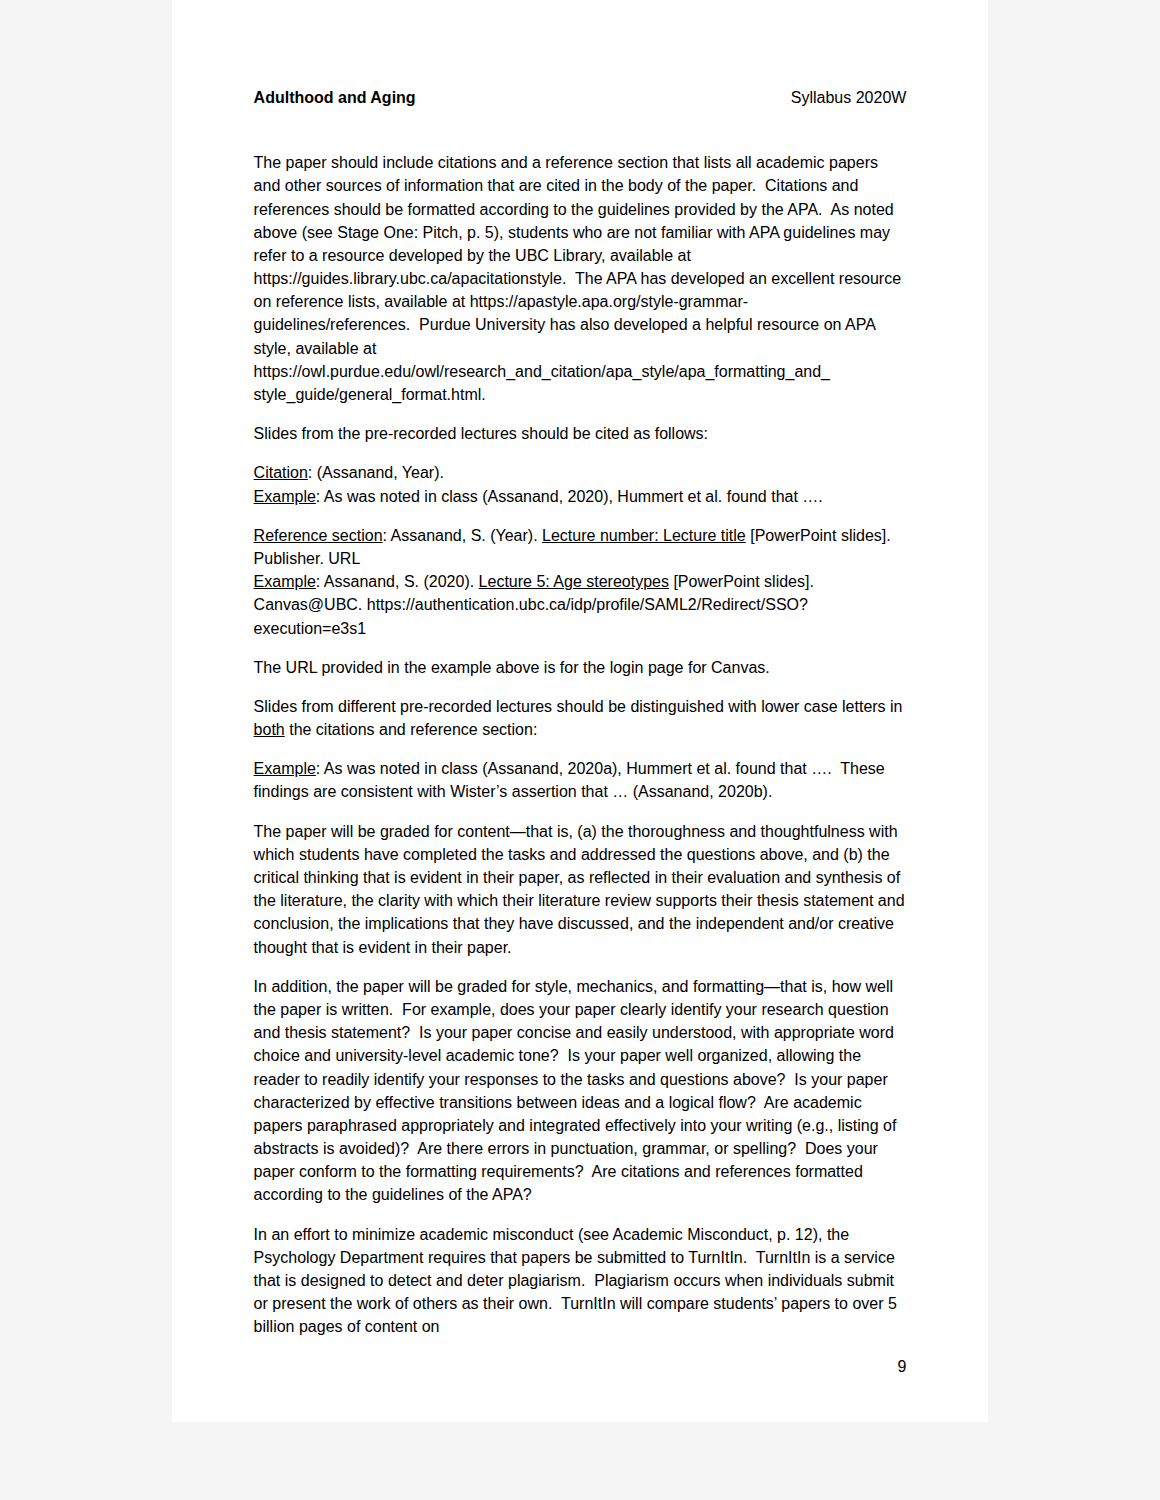Adulthood and Aging Syllabus 2020W
The paper should include citations and a reference section that lists all academic papers and other sources of information that are cited in the body of the paper. Citations and references should be formatted according to the guidelines provided by the APA. As noted above (see Stage One: Pitch, p. 5), students who are not familiar with APA guidelines may refer to a resource developed by the UBC Library, available at https://guides.library.ubc.ca/apacitationstyle. The APA has developed an excellent resource on reference lists, available at https://apastyle.apa.org/style-grammar-guidelines/references. Purdue University has also developed a helpful resource on APA style, available at https://owl.purdue.edu/owl/research_and_citation/apa_style/apa_formatting_and_ style_guide/general_format.html.
Slides from the pre-recorded lectures should be cited as follows:
Citation: (Assanand, Year).
Example: As was noted in class (Assanand, 2020), Hummert et al. found that ….
Reference section: Assanand, S. (Year). Lecture number: Lecture title [PowerPoint slides]. Publisher. URL
Example: Assanand, S. (2020). Lecture 5: Age stereotypes [PowerPoint slides]. Canvas@UBC. https://authentication.ubc.ca/idp/profile/SAML2/Redirect/SSO?execution=e3s1
The URL provided in the example above is for the login page for Canvas.
Slides from different pre-recorded lectures should be distinguished with lower case letters in both the citations and reference section:
Example: As was noted in class (Assanand, 2020a), Hummert et al. found that …. These findings are consistent with Wister’s assertion that … (Assanand, 2020b).
The paper will be graded for content—that is, (a) the thoroughness and thoughtfulness with which students have completed the tasks and addressed the questions above, and (b) the critical thinking that is evident in their paper, as reflected in their evaluation and synthesis of the literature, the clarity with which their literature review supports their thesis statement and conclusion, the implications that they have discussed, and the independent and/or creative thought that is evident in their paper.
In addition, the paper will be graded for style, mechanics, and formatting—that is, how well the paper is written. For example, does your paper clearly identify your research question and thesis statement? Is your paper concise and easily understood, with appropriate word choice and university-level academic tone? Is your paper well organized, allowing the reader to readily identify your responses to the tasks and questions above? Is your paper characterized by effective transitions between ideas and a logical flow? Are academic papers paraphrased appropriately and integrated effectively into your writing (e.g., listing of abstracts is avoided)? Are there errors in punctuation, grammar, or spelling? Does your paper conform to the formatting requirements? Are citations and references formatted according to the guidelines of the APA?
In an effort to minimize academic misconduct (see Academic Misconduct, p. 12), the Psychology Department requires that papers be submitted to TurnItIn. TurnItIn is a service that is designed to detect and deter plagiarism. Plagiarism occurs when individuals submit or present the work of others as their own. TurnItIn will compare students’ papers to over 5 billion pages of content on
9